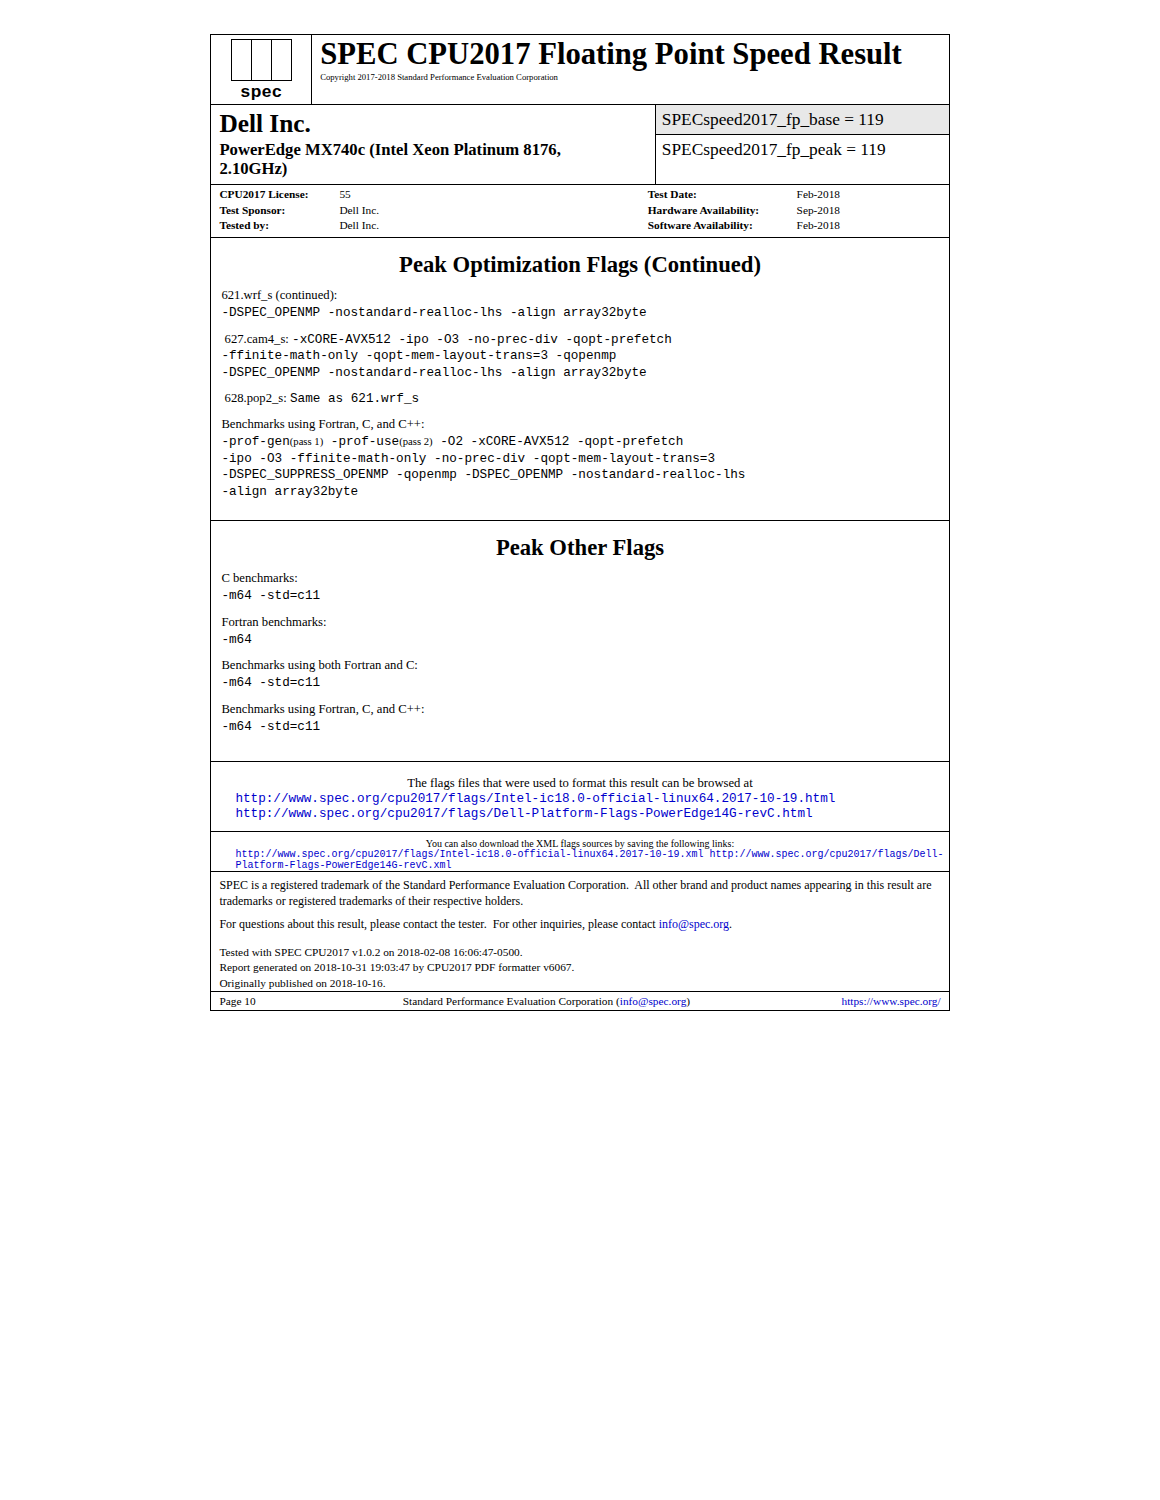spec
SPEC CPU2017 Floating Point Speed Result
Copyright 2017-2018 Standard Performance Evaluation Corporation
Dell Inc.
PowerEdge MX740c (Intel Xeon Platinum 8176,
2.10GHz)
SPECspeed2017_fp_base = 119
SPECspeed2017_fp_peak = 119
CPU2017 License: 55
Test Sponsor: Dell Inc.
Tested by: Dell Inc.
Test Date: Feb-2018
Hardware Availability: Sep-2018
Software Availability: Feb-2018
Peak Optimization Flags (Continued)
621.wrf_s (continued):
-DSPEC_OPENMP -nostandard-realloc-lhs -align array32byte
627.cam4_s: -xCORE-AVX512 -ipo -O3 -no-prec-div -qopt-prefetch
-ffinite-math-only -qopt-mem-layout-trans=3 -qopenmp -DSPEC_OPENMP -nostandard-realloc-lhs -align array32byte
628.pop2_s: Same as 621.wrf_s
Benchmarks using Fortran, C, and C++:
-prof-gen(pass 1) -prof-use(pass 2) -O2 -xCORE-AVX512 -qopt-prefetch -ipo -O3 -ffinite-math-only -no-prec-div -qopt-mem-layout-trans=3 -DSPEC_SUPPRESS_OPENMP -qopenmp -DSPEC_OPENMP -nostandard-realloc-lhs -align array32byte
Peak Other Flags
C benchmarks:
-m64 -std=c11
Fortran benchmarks:
-m64
Benchmarks using both Fortran and C:
-m64 -std=c11
Benchmarks using Fortran, C, and C++:
-m64 -std=c11
The flags files that were used to format this result can be browsed at http://www.spec.org/cpu2017/flags/Intel-ic18.0-official-linux64.2017-10-19.html http://www.spec.org/cpu2017/flags/Dell-Platform-Flags-PowerEdge14G-revC.html
You can also download the XML flags sources by saving the following links: http://www.spec.org/cpu2017/flags/Intel-ic18.0-official-linux64.2017-10-19.xml http://www.spec.org/cpu2017/flags/Dell-Platform-Flags-PowerEdge14G-revC.xml
SPEC is a registered trademark of the Standard Performance Evaluation Corporation. All other brand and product names appearing in this result are trademarks or registered trademarks of their respective holders.
For questions about this result, please contact the tester. For other inquiries, please contact info@spec.org.
Tested with SPEC CPU2017 v1.0.2 on 2018-02-08 16:06:47-0500.
Report generated on 2018-10-31 19:03:47 by CPU2017 PDF formatter v6067.
Originally published on 2018-10-16.
Page 10
Standard Performance Evaluation Corporation (info@spec.org)
https://www.spec.org/